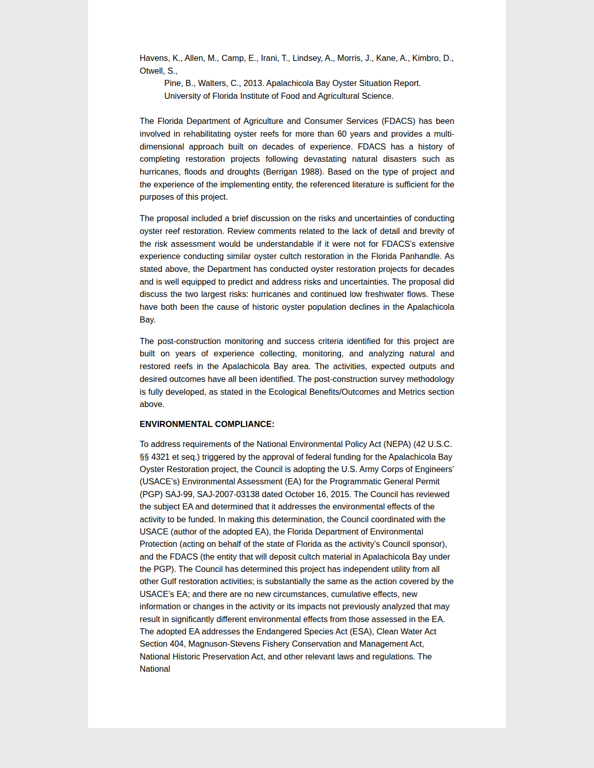Havens, K., Allen, M., Camp, E., Irani, T., Lindsey, A., Morris, J., Kane, A., Kimbro, D., Otwell, S., Pine, B., Walters, C., 2013. Apalachicola Bay Oyster Situation Report. University of Florida Institute of Food and Agricultural Science.
The Florida Department of Agriculture and Consumer Services (FDACS) has been involved in rehabilitating oyster reefs for more than 60 years and provides a multi-dimensional approach built on decades of experience. FDACS has a history of completing restoration projects following devastating natural disasters such as hurricanes, floods and droughts (Berrigan 1988). Based on the type of project and the experience of the implementing entity, the referenced literature is sufficient for the purposes of this project.
The proposal included a brief discussion on the risks and uncertainties of conducting oyster reef restoration. Review comments related to the lack of detail and brevity of the risk assessment would be understandable if it were not for FDACS’s extensive experience conducting similar oyster cultch restoration in the Florida Panhandle. As stated above, the Department has conducted oyster restoration projects for decades and is well equipped to predict and address risks and uncertainties. The proposal did discuss the two largest risks: hurricanes and continued low freshwater flows. These have both been the cause of historic oyster population declines in the Apalachicola Bay.
The post-construction monitoring and success criteria identified for this project are built on years of experience collecting, monitoring, and analyzing natural and restored reefs in the Apalachicola Bay area. The activities, expected outputs and desired outcomes have all been identified. The post-construction survey methodology is fully developed, as stated in the Ecological Benefits/Outcomes and Metrics section above.
ENVIRONMENTAL COMPLIANCE:
To address requirements of the National Environmental Policy Act (NEPA) (42 U.S.C. §§ 4321 et seq.) triggered by the approval of federal funding for the Apalachicola Bay Oyster Restoration project, the Council is adopting the U.S. Army Corps of Engineers’ (USACE’s) Environmental Assessment (EA) for the Programmatic General Permit (PGP) SAJ-99, SAJ-2007-03138 dated October 16, 2015. The Council has reviewed the subject EA and determined that it addresses the environmental effects of the activity to be funded. In making this determination, the Council coordinated with the USACE (author of the adopted EA), the Florida Department of Environmental Protection (acting on behalf of the state of Florida as the activity’s Council sponsor), and the FDACS (the entity that will deposit cultch material in Apalachicola Bay under the PGP). The Council has determined this project has independent utility from all other Gulf restoration activities; is substantially the same as the action covered by the USACE’s EA; and there are no new circumstances, cumulative effects, new information or changes in the activity or its impacts not previously analyzed that may result in significantly different environmental effects from those assessed in the EA. The adopted EA addresses the Endangered Species Act (ESA), Clean Water Act Section 404, Magnuson-Stevens Fishery Conservation and Management Act, National Historic Preservation Act, and other relevant laws and regulations. The National